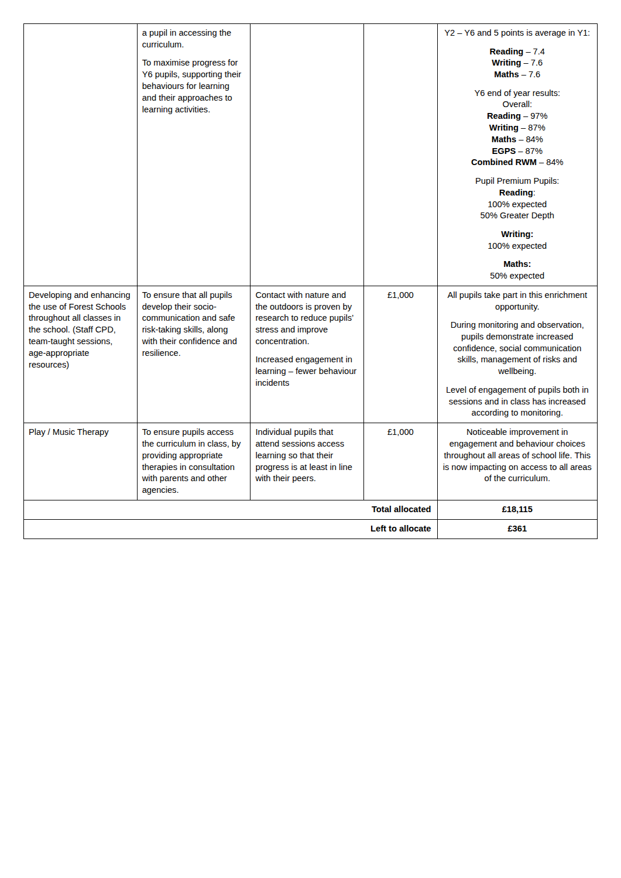| | a pupil in accessing the curriculum. To maximise progress for Y6 pupils, supporting their behaviours for learning and their approaches to learning activities. | | | Y2 – Y6 and 5 points is average in Y1: Reading – 7.4 Writing – 7.6 Maths – 7.6 Y6 end of year results: Overall: Reading – 97% Writing – 87% Maths – 84% EGPS – 87% Combined RWM – 84% Pupil Premium Pupils: Reading : 100% expected 50% Greater Depth Writing: 100% expected Maths: 50% expected |
| Developing and enhancing the use of Forest Schools throughout all classes in the school. (Staff CPD, team-taught sessions, age-appropriate resources) | To ensure that all pupils develop their socio-communication and safe risk-taking skills, along with their confidence and resilience. | Contact with nature and the outdoors is proven by research to reduce pupils’ stress and improve concentration. Increased engagement in learning – fewer behaviour incidents | £1,000 | All pupils take part in this enrichment opportunity. During monitoring and observation, pupils demonstrate increased confidence, social communication skills, management of risks and wellbeing. Level of engagement of pupils both in sessions and in class has increased according to monitoring. |
| Play / Music Therapy | To ensure pupils access the curriculum in class, by providing appropriate therapies in consultation with parents and other agencies. | Individual pupils that attend sessions access learning so that their progress is at least in line with their peers. | £1,000 | Noticeable improvement in engagement and behaviour choices throughout all areas of school life. This is now impacting on access to all areas of the curriculum. |
| Total allocated | £18,115 |
| Left to allocate | £361 |